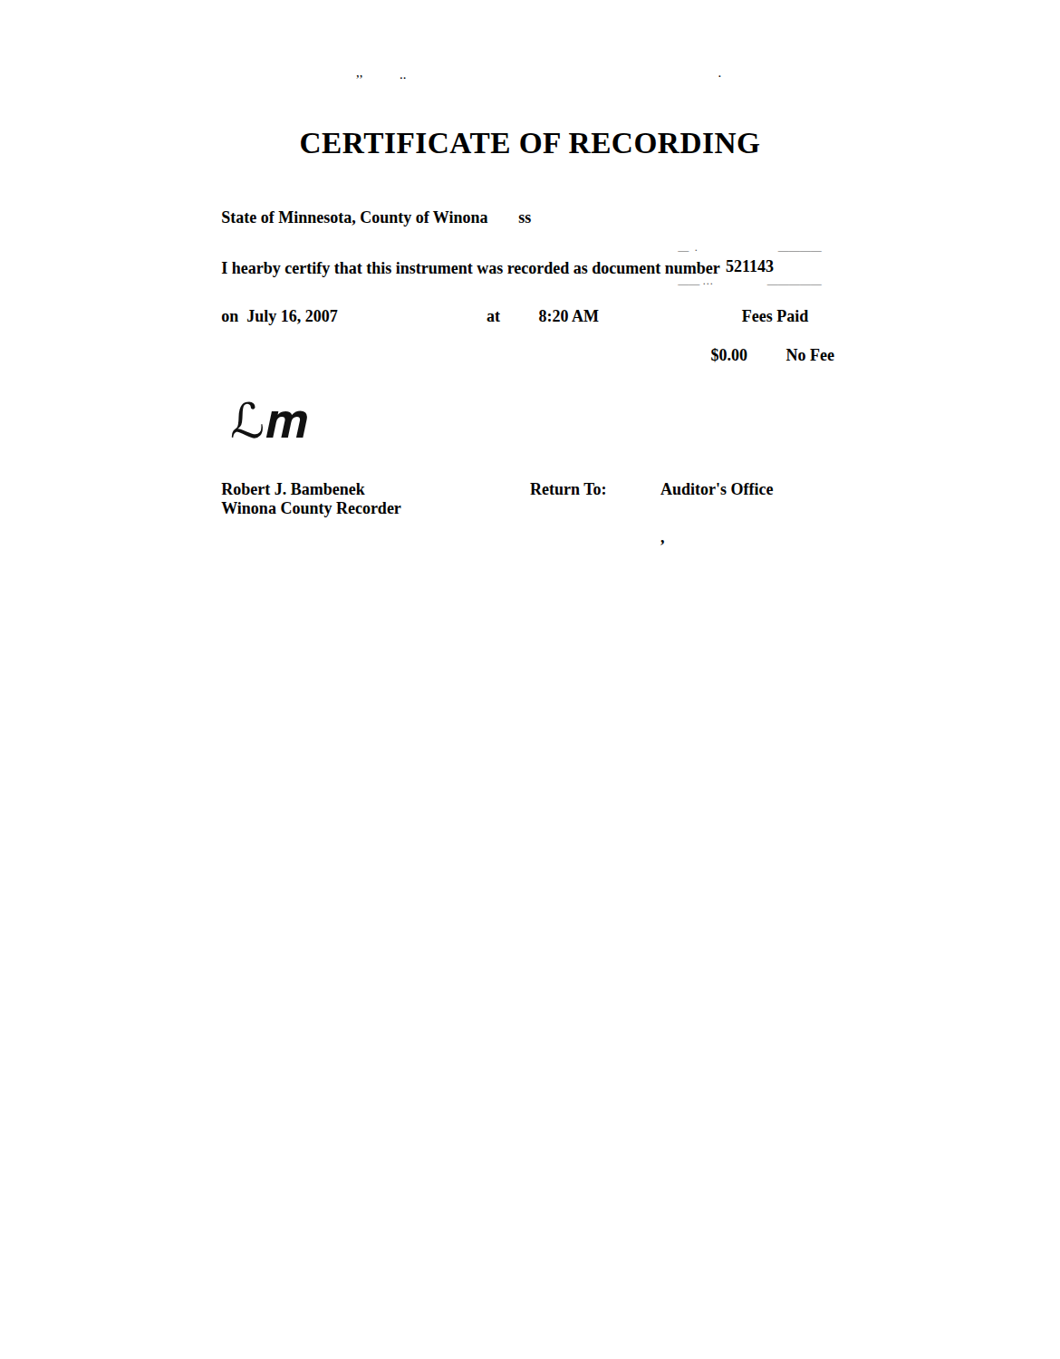,, .. .
CERTIFICATE OF RECORDING
State of Minnesota, County of Winona ss
I hearby certify that this instrument was recorded as document number — ·———— 521143 —— ···—————
on July 16, 2007 at 8:20 AM Fees Paid
$0.00 No Fee
ℒ𝒎
Robert J. Bambenek
Winona County Recorder Return To: Auditor's Office ,